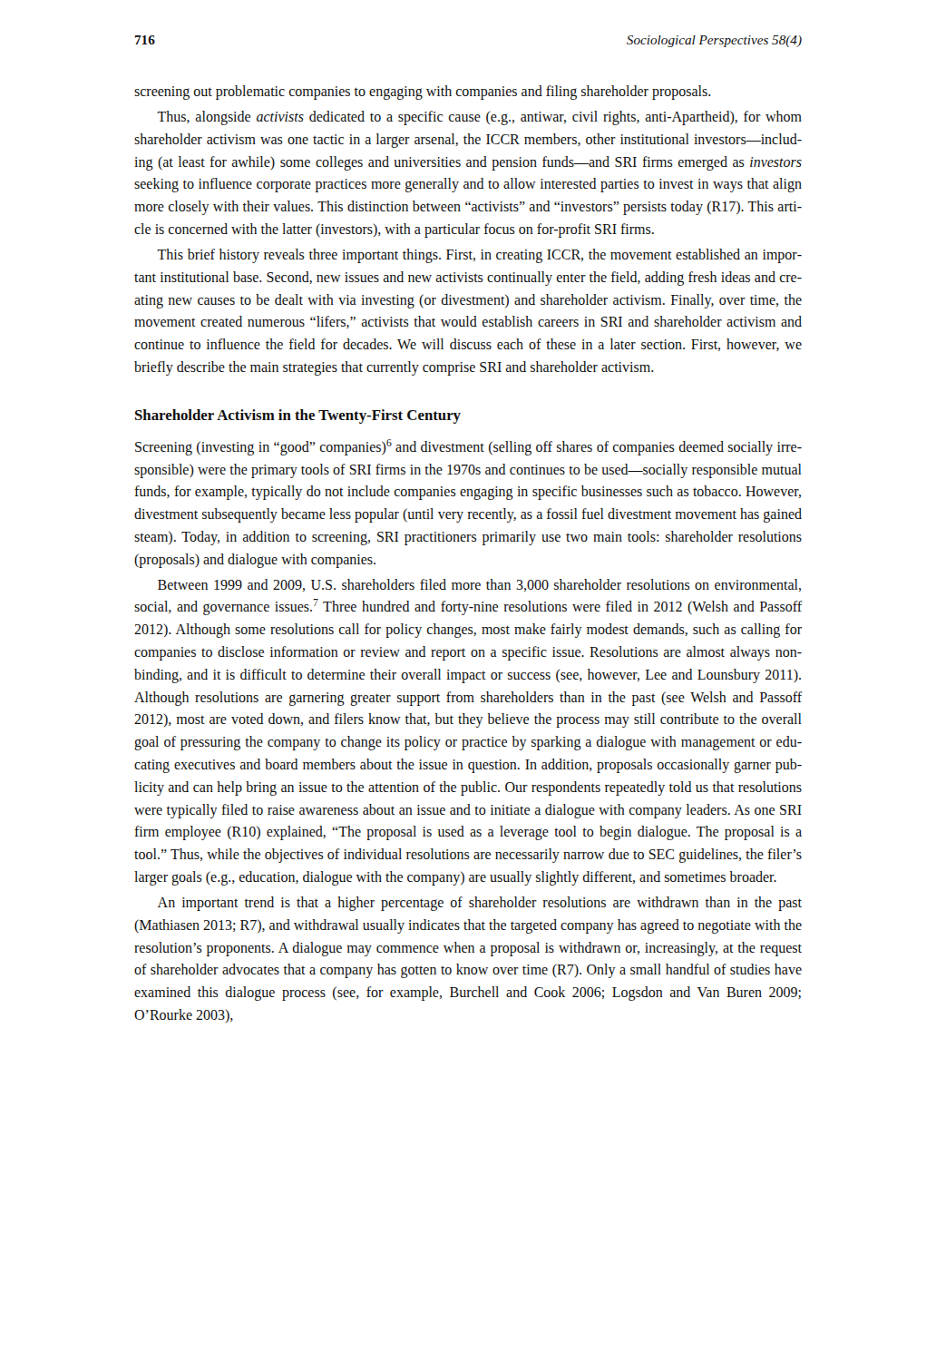716 Sociological Perspectives 58(4)
screening out problematic companies to engaging with companies and filing shareholder proposals.
Thus, alongside activists dedicated to a specific cause (e.g., antiwar, civil rights, anti-Apartheid), for whom shareholder activism was one tactic in a larger arsenal, the ICCR members, other institutional investors—including (at least for awhile) some colleges and universities and pension funds—and SRI firms emerged as investors seeking to influence corporate practices more generally and to allow interested parties to invest in ways that align more closely with their values. This distinction between “activists” and “investors” persists today (R17). This article is concerned with the latter (investors), with a particular focus on for-profit SRI firms.
This brief history reveals three important things. First, in creating ICCR, the movement established an important institutional base. Second, new issues and new activists continually enter the field, adding fresh ideas and creating new causes to be dealt with via investing (or divestment) and shareholder activism. Finally, over time, the movement created numerous “lifers,” activists that would establish careers in SRI and shareholder activism and continue to influence the field for decades. We will discuss each of these in a later section. First, however, we briefly describe the main strategies that currently comprise SRI and shareholder activism.
Shareholder Activism in the Twenty-First Century
Screening (investing in “good” companies)6 and divestment (selling off shares of companies deemed socially irresponsible) were the primary tools of SRI firms in the 1970s and continues to be used—socially responsible mutual funds, for example, typically do not include companies engaging in specific businesses such as tobacco. However, divestment subsequently became less popular (until very recently, as a fossil fuel divestment movement has gained steam). Today, in addition to screening, SRI practitioners primarily use two main tools: shareholder resolutions (proposals) and dialogue with companies.
Between 1999 and 2009, U.S. shareholders filed more than 3,000 shareholder resolutions on environmental, social, and governance issues.7 Three hundred and forty-nine resolutions were filed in 2012 (Welsh and Passoff 2012). Although some resolutions call for policy changes, most make fairly modest demands, such as calling for companies to disclose information or review and report on a specific issue. Resolutions are almost always nonbinding, and it is difficult to determine their overall impact or success (see, however, Lee and Lounsbury 2011). Although resolutions are garnering greater support from shareholders than in the past (see Welsh and Passoff 2012), most are voted down, and filers know that, but they believe the process may still contribute to the overall goal of pressuring the company to change its policy or practice by sparking a dialogue with management or educating executives and board members about the issue in question. In addition, proposals occasionally garner publicity and can help bring an issue to the attention of the public. Our respondents repeatedly told us that resolutions were typically filed to raise awareness about an issue and to initiate a dialogue with company leaders. As one SRI firm employee (R10) explained, “The proposal is used as a leverage tool to begin dialogue. The proposal is a tool.” Thus, while the objectives of individual resolutions are necessarily narrow due to SEC guidelines, the filer’s larger goals (e.g., education, dialogue with the company) are usually slightly different, and sometimes broader.
An important trend is that a higher percentage of shareholder resolutions are withdrawn than in the past (Mathiasen 2013; R7), and withdrawal usually indicates that the targeted company has agreed to negotiate with the resolution’s proponents. A dialogue may commence when a proposal is withdrawn or, increasingly, at the request of shareholder advocates that a company has gotten to know over time (R7). Only a small handful of studies have examined this dialogue process (see, for example, Burchell and Cook 2006; Logsdon and Van Buren 2009; O’Rourke 2003),